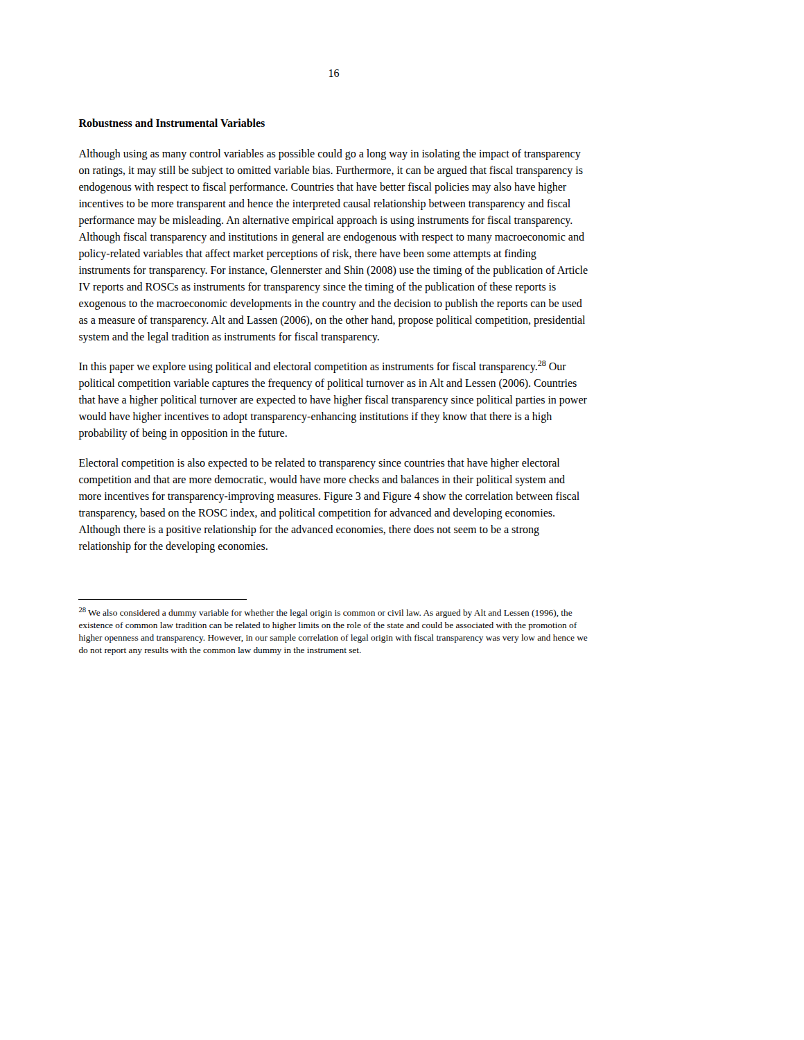16
Robustness and Instrumental Variables
Although using as many control variables as possible could go a long way in isolating the impact of transparency on ratings, it may still be subject to omitted variable bias. Furthermore, it can be argued that fiscal transparency is endogenous with respect to fiscal performance. Countries that have better fiscal policies may also have higher incentives to be more transparent and hence the interpreted causal relationship between transparency and fiscal performance may be misleading. An alternative empirical approach is using instruments for fiscal transparency. Although fiscal transparency and institutions in general are endogenous with respect to many macroeconomic and policy-related variables that affect market perceptions of risk, there have been some attempts at finding instruments for transparency. For instance, Glennerster and Shin (2008) use the timing of the publication of Article IV reports and ROSCs as instruments for transparency since the timing of the publication of these reports is exogenous to the macroeconomic developments in the country and the decision to publish the reports can be used as a measure of transparency. Alt and Lassen (2006), on the other hand, propose political competition, presidential system and the legal tradition as instruments for fiscal transparency.
In this paper we explore using political and electoral competition as instruments for fiscal transparency.28 Our political competition variable captures the frequency of political turnover as in Alt and Lessen (2006). Countries that have a higher political turnover are expected to have higher fiscal transparency since political parties in power would have higher incentives to adopt transparency-enhancing institutions if they know that there is a high probability of being in opposition in the future.
Electoral competition is also expected to be related to transparency since countries that have higher electoral competition and that are more democratic, would have more checks and balances in their political system and more incentives for transparency-improving measures. Figure 3 and Figure 4 show the correlation between fiscal transparency, based on the ROSC index, and political competition for advanced and developing economies. Although there is a positive relationship for the advanced economies, there does not seem to be a strong relationship for the developing economies.
28 We also considered a dummy variable for whether the legal origin is common or civil law. As argued by Alt and Lessen (1996), the existence of common law tradition can be related to higher limits on the role of the state and could be associated with the promotion of higher openness and transparency. However, in our sample correlation of legal origin with fiscal transparency was very low and hence we do not report any results with the common law dummy in the instrument set.